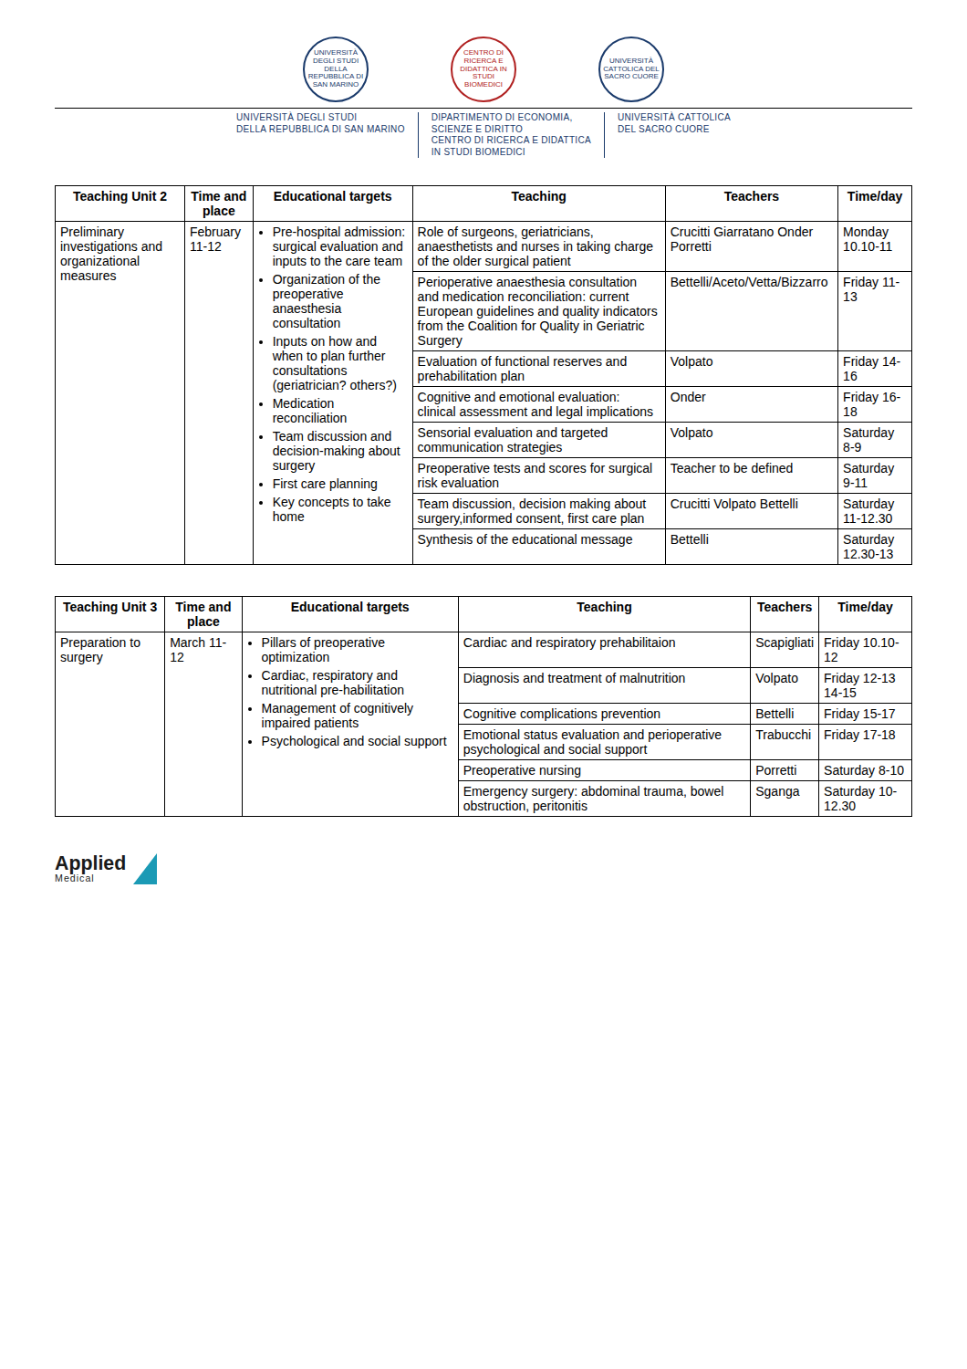UNIVERSITÀ DEGLI STUDI DELLA REPUBBLICA DI SAN MARINO
CENTRO DI RICERCA E DIDATTICA IN STUDI BIOMEDICI
UNIVERSITÀ CATTOLICA DEL SACRO CUORE
UNIVERSITÀ DEGLI STUDI
DELLA REPUBBLICA DI SAN MARINO
DIPARTIMENTO DI ECONOMIA,
SCIENZE E DIRITTO
CENTRO DI RICERCA E DIDATTICA
IN STUDI BIOMEDICI
UNIVERSITÀ CATTOLICA
DEL SACRO CUORE
| Teaching Unit 2 | Time and place | Educational targets | Teaching | Teachers | Time/day |
| --- | --- | --- | --- | --- | --- |
| Preliminary investigations and organizational measures | February 11-12 | Pre-hospital admission: surgical evaluation and inputs to the care team Organization of the preoperative anaesthesia consultation Inputs on how and when to plan further consultations (geriatrician? others?) Medication reconciliation Team discussion and decision-making about surgery First care planning Key concepts to take home | Role of surgeons, geriatricians, anaesthetists and nurses in taking charge of the older surgical patient | Crucitti Giarratano Onder Porretti | Monday 10.10-11 |
| Perioperative anaesthesia consultation and medication reconciliation: current European guidelines and quality indicators from the Coalition for Quality in Geriatric Surgery | Bettelli/Aceto/Vetta/Bizzarro | Friday 11-13 |
| Evaluation of functional reserves and prehabilitation plan | Volpato | Friday 14-16 |
| Cognitive and emotional evaluation: clinical assessment and legal implications | Onder | Friday 16-18 |
| Sensorial evaluation and targeted communication strategies | Volpato | Saturday 8-9 |
| Preoperative tests and scores for surgical risk evaluation | Teacher to be defined | Saturday 9-11 |
| Team discussion, decision making about surgery,informed consent, first care plan | Crucitti Volpato Bettelli | Saturday 11-12.30 |
| Synthesis of the educational message | Bettelli | Saturday 12.30-13 |
| Teaching Unit 3 | Time and place | Educational targets | Teaching | Teachers | Time/day |
| --- | --- | --- | --- | --- | --- |
| Preparation to surgery | March 11-12 | Pillars of preoperative optimization Cardiac, respiratory and nutritional pre-habilitation Management of cognitively impaired patients Psychological and social support | Cardiac and respiratory prehabilitaion | Scapigliati | Friday 10.10-12 |
| Diagnosis and treatment of malnutrition | Volpato | Friday 12-13 14-15 |
| Cognitive complications prevention | Bettelli | Friday 15-17 |
| Emotional status evaluation and perioperative psychological and social support | Trabucchi | Friday 17-18 |
| Preoperative nursing | Porretti | Saturday 8-10 |
| Emergency surgery: abdominal trauma, bowel obstruction, peritonitis | Sganga | Saturday 10-12.30 |
AppliedMedical